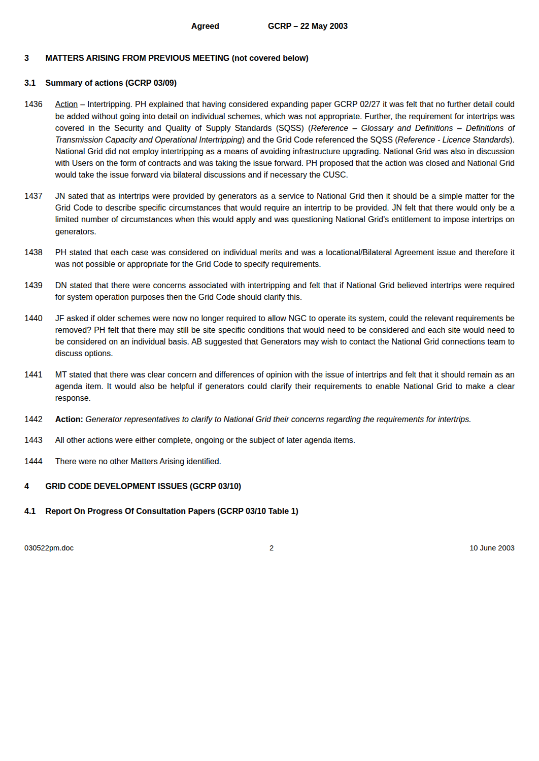Agreed GCRP – 22 May 2003
3 MATTERS ARISING FROM PREVIOUS MEETING (not covered below)
3.1 Summary of actions (GCRP 03/09)
1436
Action – Intertripping. PH explained that having considered expanding paper GCRP 02/27 it was felt that no further detail could be added without going into detail on individual schemes, which was not appropriate. Further, the requirement for intertrips was covered in the Security and Quality of Supply Standards (SQSS) (Reference – Glossary and Definitions – Definitions of Transmission Capacity and Operational Intertripping) and the Grid Code referenced the SQSS (Reference - Licence Standards). National Grid did not employ intertripping as a means of avoiding infrastructure upgrading. National Grid was also in discussion with Users on the form of contracts and was taking the issue forward. PH proposed that the action was closed and National Grid would take the issue forward via bilateral discussions and if necessary the CUSC.
1437
JN sated that as intertrips were provided by generators as a service to National Grid then it should be a simple matter for the Grid Code to describe specific circumstances that would require an intertrip to be provided. JN felt that there would only be a limited number of circumstances when this would apply and was questioning National Grid's entitlement to impose intertrips on generators.
1438
PH stated that each case was considered on individual merits and was a locational/Bilateral Agreement issue and therefore it was not possible or appropriate for the Grid Code to specify requirements.
1439
DN stated that there were concerns associated with intertripping and felt that if National Grid believed intertrips were required for system operation purposes then the Grid Code should clarify this.
1440
JF asked if older schemes were now no longer required to allow NGC to operate its system, could the relevant requirements be removed? PH felt that there may still be site specific conditions that would need to be considered and each site would need to be considered on an individual basis. AB suggested that Generators may wish to contact the National Grid connections team to discuss options.
1441
MT stated that there was clear concern and differences of opinion with the issue of intertrips and felt that it should remain as an agenda item. It would also be helpful if generators could clarify their requirements to enable National Grid to make a clear response.
1442
Action: Generator representatives to clarify to National Grid their concerns regarding the requirements for intertrips.
1443
All other actions were either complete, ongoing or the subject of later agenda items.
1444
There were no other Matters Arising identified.
4 GRID CODE DEVELOPMENT ISSUES (GCRP 03/10)
4.1 Report On Progress Of Consultation Papers (GCRP 03/10 Table 1)
030522pm.doc 2 10 June 2003